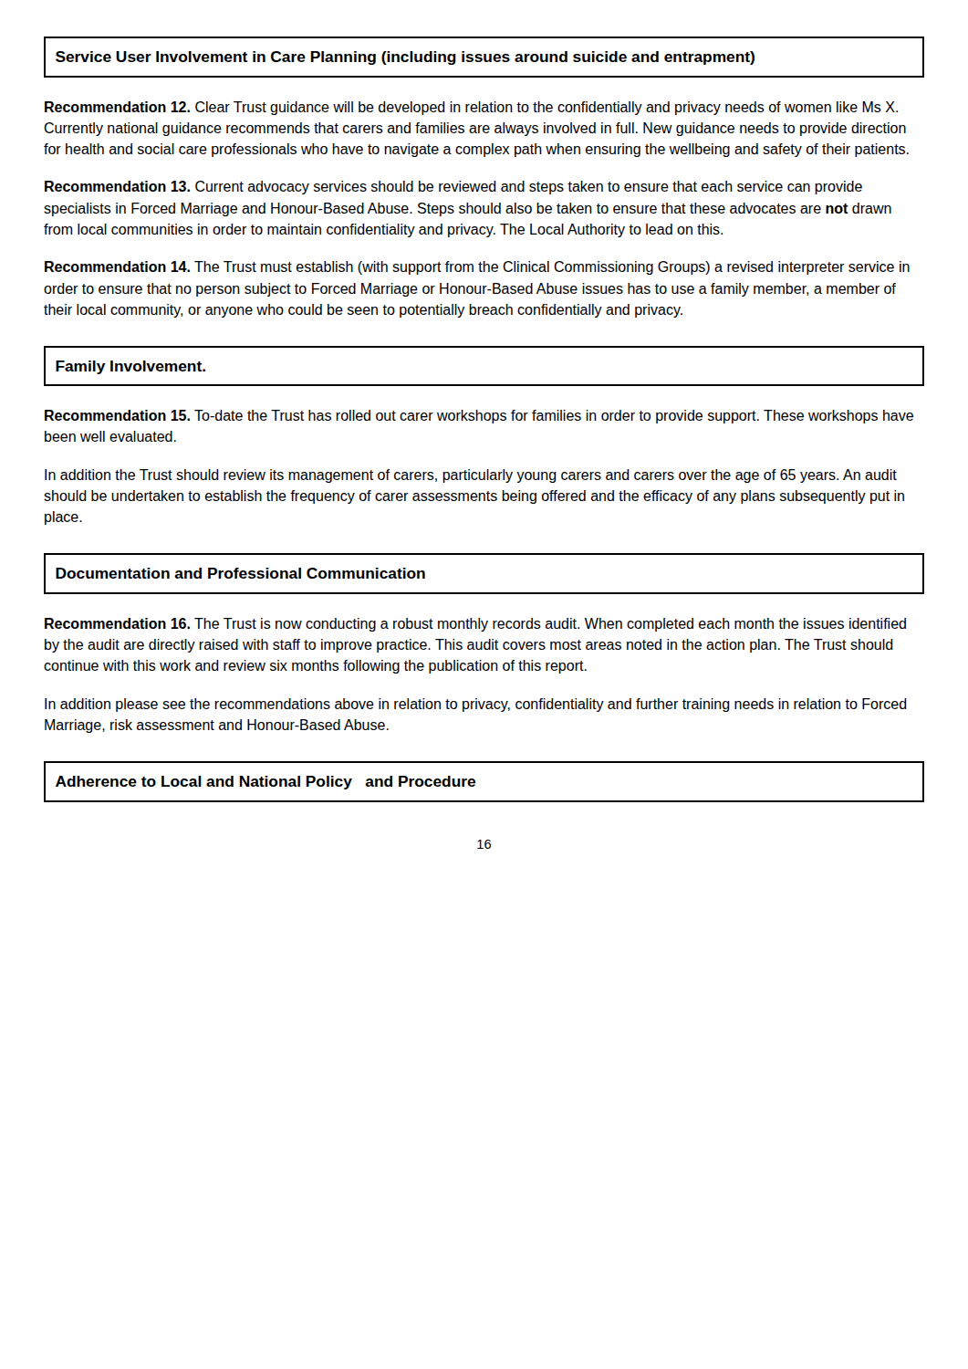Service User Involvement in Care Planning (including issues around suicide and entrapment)
Recommendation 12. Clear Trust guidance will be developed in relation to the confidentially and privacy needs of women like Ms X. Currently national guidance recommends that carers and families are always involved in full. New guidance needs to provide direction for health and social care professionals who have to navigate a complex path when ensuring the wellbeing and safety of their patients.
Recommendation 13. Current advocacy services should be reviewed and steps taken to ensure that each service can provide specialists in Forced Marriage and Honour-Based Abuse. Steps should also be taken to ensure that these advocates are not drawn from local communities in order to maintain confidentiality and privacy. The Local Authority to lead on this.
Recommendation 14. The Trust must establish (with support from the Clinical Commissioning Groups) a revised interpreter service in order to ensure that no person subject to Forced Marriage or Honour-Based Abuse issues has to use a family member, a member of their local community, or anyone who could be seen to potentially breach confidentially and privacy.
Family Involvement.
Recommendation 15. To-date the Trust has rolled out carer workshops for families in order to provide support. These workshops have been well evaluated.
In addition the Trust should review its management of carers, particularly young carers and carers over the age of 65 years. An audit should be undertaken to establish the frequency of carer assessments being offered and the efficacy of any plans subsequently put in place.
Documentation and Professional Communication
Recommendation 16. The Trust is now conducting a robust monthly records audit. When completed each month the issues identified by the audit are directly raised with staff to improve practice. This audit covers most areas noted in the action plan. The Trust should continue with this work and review six months following the publication of this report.
In addition please see the recommendations above in relation to privacy, confidentiality and further training needs in relation to Forced Marriage, risk assessment and Honour-Based Abuse.
Adherence to Local and National Policy and Procedure
16